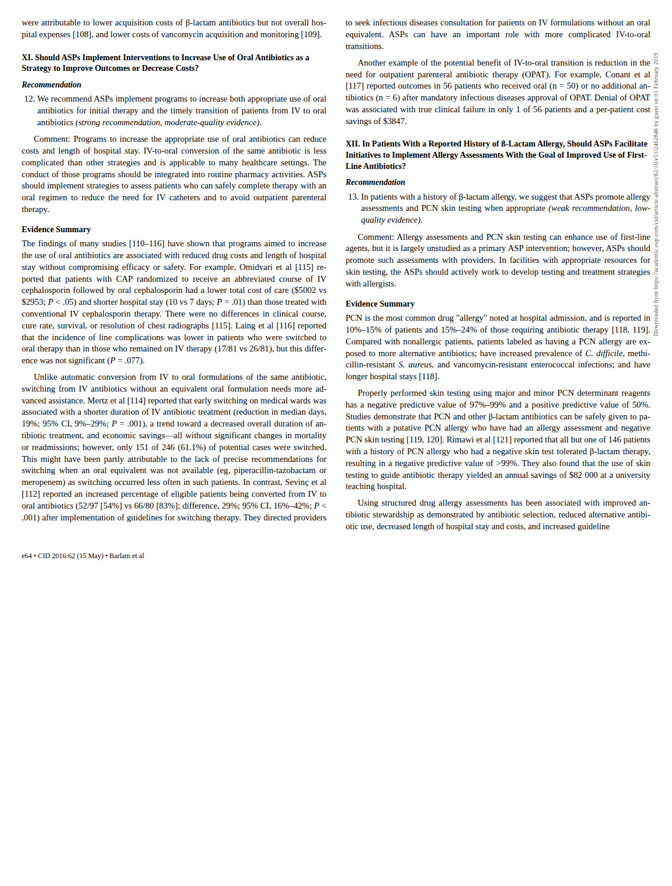Downloaded from https://academic.oup.com/cid/article-abstract/62/10/e51/2462846 by guest on 01 February 2019
were attributable to lower acquisition costs of β-lactam antibiotics but not overall hospital expenses [108], and lower costs of vancomycin acquisition and monitoring [109].
XI. Should ASPs Implement Interventions to Increase Use of Oral Antibiotics as a Strategy to Improve Outcomes or Decrease Costs?
Recommendation
We recommend ASPs implement programs to increase both appropriate use of oral antibiotics for initial therapy and the timely transition of patients from IV to oral antibiotics (strong recommendation, moderate-quality evidence).
Comment: Programs to increase the appropriate use of oral antibiotics can reduce costs and length of hospital stay. IV-to-oral conversion of the same antibiotic is less complicated than other strategies and is applicable to many healthcare settings. The conduct of those programs should be integrated into routine pharmacy activities. ASPs should implement strategies to assess patients who can safely complete therapy with an oral regimen to reduce the need for IV catheters and to avoid outpatient parenteral therapy.
Evidence Summary
The findings of many studies [110–116] have shown that programs aimed to increase the use of oral antibiotics are associated with reduced drug costs and length of hospital stay without compromising efficacy or safety. For example, Omidvari et al [115] reported that patients with CAP randomized to receive an abbreviated course of IV cephalosporin followed by oral cephalosporin had a lower total cost of care ($5002 vs $2953; P < .05) and shorter hospital stay (10 vs 7 days; P = .01) than those treated with conventional IV cephalosporin therapy. There were no differences in clinical course, cure rate, survival, or resolution of chest radiographs [115]. Laing et al [116] reported that the incidence of line complications was lower in patients who were switched to oral therapy than in those who remained on IV therapy (17/81 vs 26/81), but this difference was not significant (P = .077).
Unlike automatic conversion from IV to oral formulations of the same antibiotic, switching from IV antibiotics without an equivalent oral formulation needs more advanced assistance. Mertz et al [114] reported that early switching on medical wards was associated with a shorter duration of IV antibiotic treatment (reduction in median days, 19%; 95% CI, 9%–29%; P = .001), a trend toward a decreased overall duration of antibiotic treatment, and economic savings—all without significant changes in mortality or readmissions; however, only 151 of 246 (61.1%) of potential cases were switched. This might have been partly attributable to the lack of precise recommendations for switching when an oral equivalent was not available (eg, piperacillin-tazobactam or meropenem) as switching occurred less often in such patients. In contrast, Sevinç et al [112] reported an increased percentage of eligible patients being converted from IV to oral antibiotics (52/97 [54%] vs 66/80 [83%]; difference, 29%; 95% CI, 16%–42%; P < .001) after implementation of guidelines for switching therapy. They directed providers to seek infectious diseases consultation for patients on IV formulations without an oral equivalent. ASPs can have an important role with more complicated IV-to-oral transitions.
Another example of the potential benefit of IV-to-oral transition is reduction in the need for outpatient parenteral antibiotic therapy (OPAT). For example, Conant et al [117] reported outcomes in 56 patients who received oral (n = 50) or no additional antibiotics (n = 6) after mandatory infectious diseases approval of OPAT. Denial of OPAT was associated with true clinical failure in only 1 of 56 patients and a per-patient cost savings of $3847.
XII. In Patients With a Reported History of ß-Lactam Allergy, Should ASPs Facilitate Initiatives to Implement Allergy Assessments With the Goal of Improved Use of First-Line Antibiotics?
Recommendation
In patients with a history of β-lactam allergy, we suggest that ASPs promote allergy assessments and PCN skin testing when appropriate (weak recommendation, low-quality evidence).
Comment: Allergy assessments and PCN skin testing can enhance use of first-line agents, but it is largely unstudied as a primary ASP intervention; however, ASPs should promote such assessments with providers. In facilities with appropriate resources for skin testing, the ASPs should actively work to develop testing and treatment strategies with allergists.
Evidence Summary
PCN is the most common drug "allergy" noted at hospital admission, and is reported in 10%–15% of patients and 15%–24% of those requiring antibiotic therapy [118, 119]. Compared with nonallergic patients, patients labeled as having a PCN allergy are exposed to more alternative antibiotics; have increased prevalence of C. difficile, methicillin-resistant S. aureus, and vancomycin-resistant enterococcal infections; and have longer hospital stays [118].
Properly performed skin testing using major and minor PCN determinant reagents has a negative predictive value of 97%–99% and a positive predictive value of 50%. Studies demonstrate that PCN and other β-lactam antibiotics can be safely given to patients with a putative PCN allergy who have had an allergy assessment and negative PCN skin testing [119, 120]. Rimawi et al [121] reported that all but one of 146 patients with a history of PCN allergy who had a negative skin test tolerated β-lactam therapy, resulting in a negative predictive value of >99%. They also found that the use of skin testing to guide antibiotic therapy yielded an annual savings of $82 000 at a university teaching hospital.
Using structured drug allergy assessments has been associated with improved antibiotic stewardship as demonstrated by antibiotic selection, reduced alternative antibiotic use, decreased length of hospital stay and costs, and increased guideline
e64 • CID 2016:62 (15 May) • Barlam et al